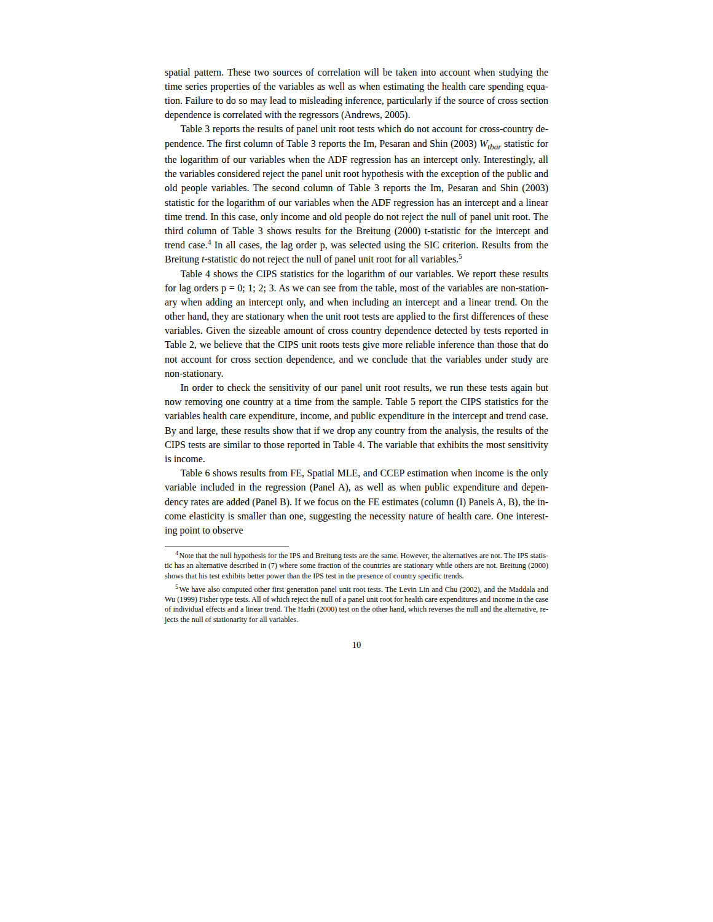spatial pattern. These two sources of correlation will be taken into account when studying the time series properties of the variables as well as when estimating the health care spending equation. Failure to do so may lead to misleading inference, particularly if the source of cross section dependence is correlated with the regressors (Andrews, 2005).
Table 3 reports the results of panel unit root tests which do not account for cross-country dependence. The first column of Table 3 reports the Im, Pesaran and Shin (2003) Wtbar statistic for the logarithm of our variables when the ADF regression has an intercept only. Interestingly, all the variables considered reject the panel unit root hypothesis with the exception of the public and old people variables. The second column of Table 3 reports the Im, Pesaran and Shin (2003) statistic for the logarithm of our variables when the ADF regression has an intercept and a linear time trend. In this case, only income and old people do not reject the null of panel unit root. The third column of Table 3 shows results for the Breitung (2000) t-statistic for the intercept and trend case.4 In all cases, the lag order p, was selected using the SIC criterion. Results from the Breitung t-statistic do not reject the null of panel unit root for all variables.5
Table 4 shows the CIPS statistics for the logarithm of our variables. We report these results for lag orders p = 0; 1; 2; 3. As we can see from the table, most of the variables are non-stationary when adding an intercept only, and when including an intercept and a linear trend. On the other hand, they are stationary when the unit root tests are applied to the first differences of these variables. Given the sizeable amount of cross country dependence detected by tests reported in Table 2, we believe that the CIPS unit roots tests give more reliable inference than those that do not account for cross section dependence, and we conclude that the variables under study are non-stationary.
In order to check the sensitivity of our panel unit root results, we run these tests again but now removing one country at a time from the sample. Table 5 report the CIPS statistics for the variables health care expenditure, income, and public expenditure in the intercept and trend case. By and large, these results show that if we drop any country from the analysis, the results of the CIPS tests are similar to those reported in Table 4. The variable that exhibits the most sensitivity is income.
Table 6 shows results from FE, Spatial MLE, and CCEP estimation when income is the only variable included in the regression (Panel A), as well as when public expenditure and dependency rates are added (Panel B). If we focus on the FE estimates (column (I) Panels A, B), the income elasticity is smaller than one, suggesting the necessity nature of health care. One interesting point to observe
4 Note that the null hypothesis for the IPS and Breitung tests are the same. However, the alternatives are not. The IPS statistic has an alternative described in (7) where some fraction of the countries are stationary while others are not. Breitung (2000) shows that his test exhibits better power than the IPS test in the presence of country specific trends.
5 We have also computed other first generation panel unit root tests. The Levin Lin and Chu (2002), and the Maddala and Wu (1999) Fisher type tests. All of which reject the null of a panel unit root for health care expenditures and income in the case of individual effects and a linear trend. The Hadri (2000) test on the other hand, which reverses the null and the alternative, rejects the null of stationarity for all variables.
10